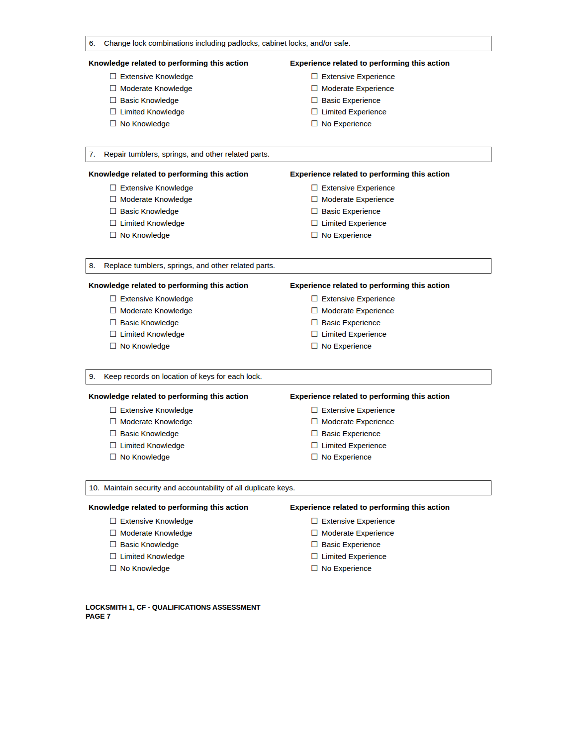6. Change lock combinations including padlocks, cabinet locks, and/or safe.
Knowledge related to performing this action
Extensive Knowledge
Moderate Knowledge
Basic Knowledge
Limited Knowledge
No Knowledge
Experience related to performing this action
Extensive Experience
Moderate Experience
Basic Experience
Limited Experience
No Experience
7. Repair tumblers, springs, and other related parts.
Knowledge related to performing this action
Extensive Knowledge
Moderate Knowledge
Basic Knowledge
Limited Knowledge
No Knowledge
Experience related to performing this action
Extensive Experience
Moderate Experience
Basic Experience
Limited Experience
No Experience
8. Replace tumblers, springs, and other related parts.
Knowledge related to performing this action
Extensive Knowledge
Moderate Knowledge
Basic Knowledge
Limited Knowledge
No Knowledge
Experience related to performing this action
Extensive Experience
Moderate Experience
Basic Experience
Limited Experience
No Experience
9. Keep records on location of keys for each lock.
Knowledge related to performing this action
Extensive Knowledge
Moderate Knowledge
Basic Knowledge
Limited Knowledge
No Knowledge
Experience related to performing this action
Extensive Experience
Moderate Experience
Basic Experience
Limited Experience
No Experience
10. Maintain security and accountability of all duplicate keys.
Knowledge related to performing this action
Extensive Knowledge
Moderate Knowledge
Basic Knowledge
Limited Knowledge
No Knowledge
Experience related to performing this action
Extensive Experience
Moderate Experience
Basic Experience
Limited Experience
No Experience
LOCKSMITH 1, CF - QUALIFICATIONS ASSESSMENT
PAGE 7